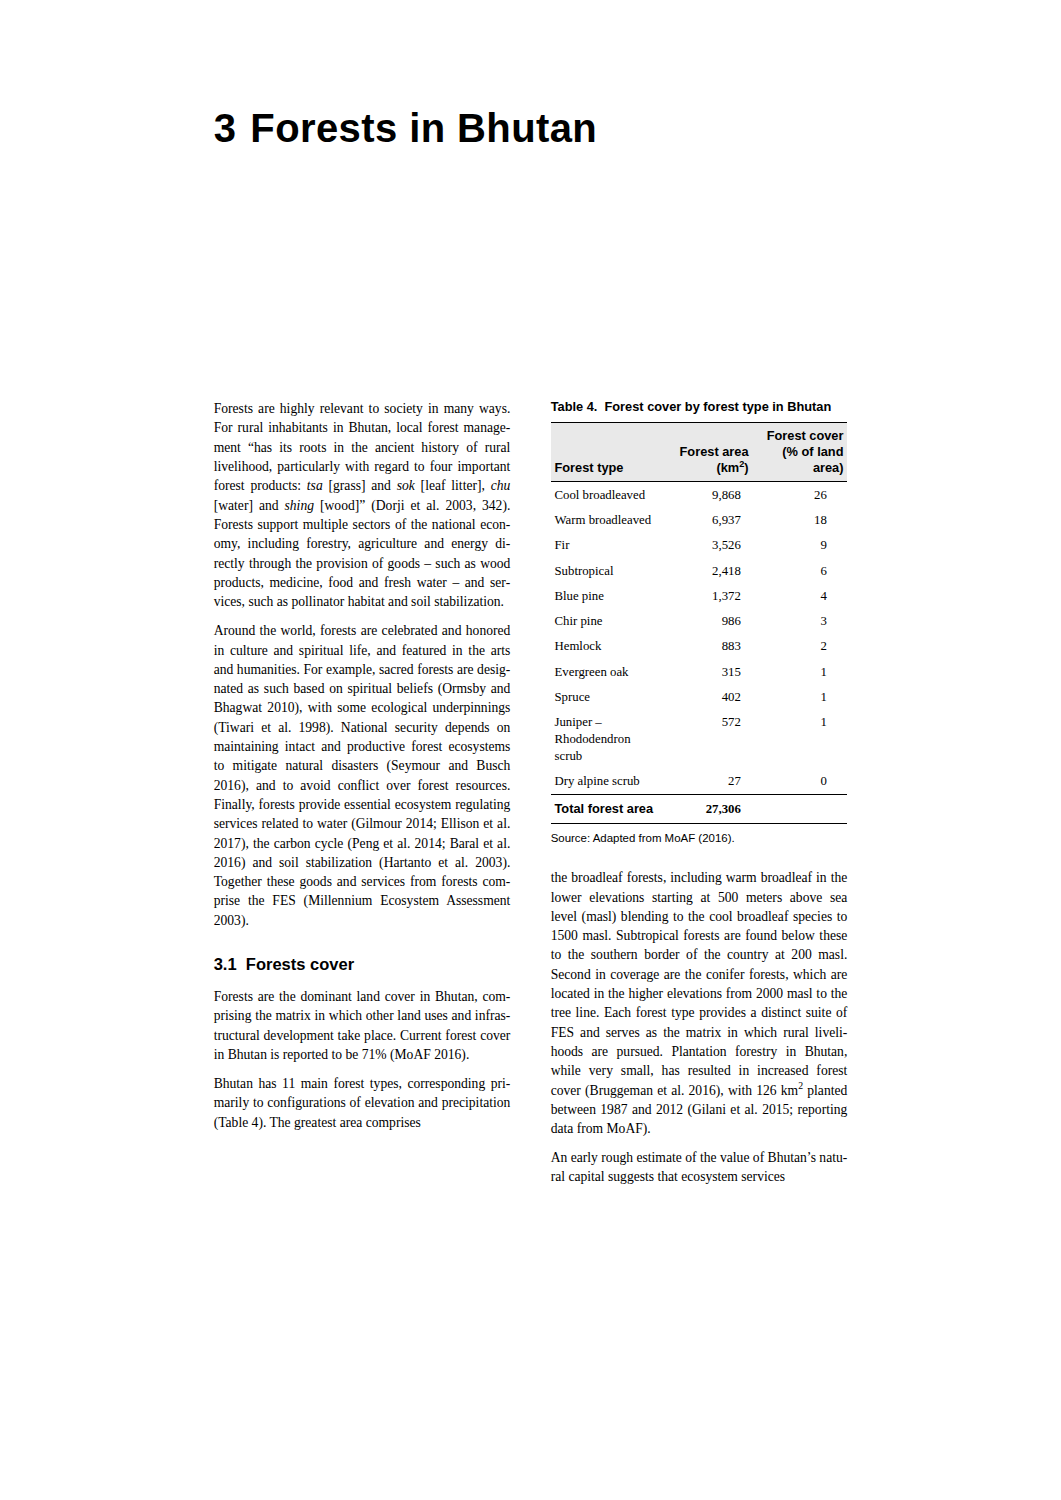3 Forests in Bhutan
Forests are highly relevant to society in many ways. For rural inhabitants in Bhutan, local forest management “has its roots in the ancient history of rural livelihood, particularly with regard to four important forest products: tsa [grass] and sok [leaf litter], chu [water] and shing [wood]” (Dorji et al. 2003, 342). Forests support multiple sectors of the national economy, including forestry, agriculture and energy directly through the provision of goods – such as wood products, medicine, food and fresh water – and services, such as pollinator habitat and soil stabilization.
Around the world, forests are celebrated and honored in culture and spiritual life, and featured in the arts and humanities. For example, sacred forests are designated as such based on spiritual beliefs (Ormsby and Bhagwat 2010), with some ecological underpinnings (Tiwari et al. 1998). National security depends on maintaining intact and productive forest ecosystems to mitigate natural disasters (Seymour and Busch 2016), and to avoid conflict over forest resources. Finally, forests provide essential ecosystem regulating services related to water (Gilmour 2014; Ellison et al. 2017), the carbon cycle (Peng et al. 2014; Baral et al. 2016) and soil stabilization (Hartanto et al. 2003). Together these goods and services from forests comprise the FES (Millennium Ecosystem Assessment 2003).
3.1 Forests cover
Forests are the dominant land cover in Bhutan, comprising the matrix in which other land uses and infrastructural development take place. Current forest cover in Bhutan is reported to be 71% (MoAF 2016).
Bhutan has 11 main forest types, corresponding primarily to configurations of elevation and precipitation (Table 4). The greatest area comprises
Table 4. Forest cover by forest type in Bhutan
| Forest type | Forest area (km 2 ) | Forest cover (% of land area) |
| --- | --- | --- |
| Cool broadleaved | 9,868 | 26 |
| Warm broadleaved | 6,937 | 18 |
| Fir | 3,526 | 9 |
| Subtropical | 2,418 | 6 |
| Blue pine | 1,372 | 4 |
| Chir pine | 986 | 3 |
| Hemlock | 883 | 2 |
| Evergreen oak | 315 | 1 |
| Spruce | 402 | 1 |
| Juniper – Rhododendron scrub | 572 | 1 |
| Dry alpine scrub | 27 | 0 |
| Total forest area | 27,306 | |
Source: Adapted from MoAF (2016).
the broadleaf forests, including warm broadleaf in the lower elevations starting at 500 meters above sea level (masl) blending to the cool broadleaf species to 1500 masl. Subtropical forests are found below these to the southern border of the country at 200 masl. Second in coverage are the conifer forests, which are located in the higher elevations from 2000 masl to the tree line. Each forest type provides a distinct suite of FES and serves as the matrix in which rural livelihoods are pursued. Plantation forestry in Bhutan, while very small, has resulted in increased forest cover (Bruggeman et al. 2016), with 126 km2 planted between 1987 and 2012 (Gilani et al. 2015; reporting data from MoAF).
An early rough estimate of the value of Bhutan’s natural capital suggests that ecosystem services